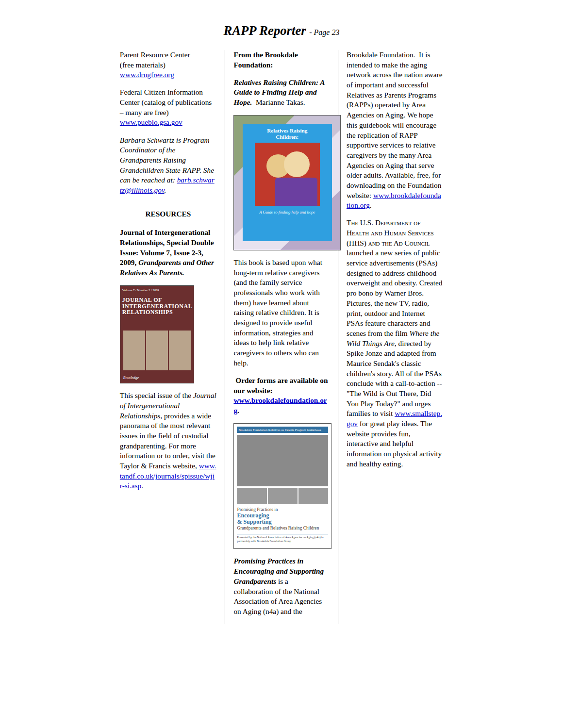RAPP Reporter - Page 23
Parent Resource Center
(free materials)
www.drugfree.org
Federal Citizen Information Center (catalog of publications – many are free)
www.pueblo.gsa.gov
Barbara Schwartz is Program Coordinator of the Grandparents Raising Grandchildren State RAPP. She can be reached at: barb.schwartz@illinois.gov.
RESOURCES
Journal of Intergenerational Relationships, Special Double Issue: Volume 7, Issue 2-3, 2009, Grandparents and Other Relatives As Parents.
Volume 7 / Number 2 / 2009
JOURNAL OF
INTERGENERATIONAL
RELATIONSHIPS
Routledge
This special issue of the Journal of Intergenerational Relationships, provides a wide panorama of the most relevant issues in the field of custodial grandparenting. For more information or to order, visit the Taylor & Francis website, www.tandf.co.uk/journals/spissue/wjir-si.asp.
From the Brookdale Foundation:
Relatives Raising Children: A Guide to Finding Help and Hope. Marianne Takas.
Relatives Raising
Children:
A Guide to finding help and hope
This book is based upon what long-term relative caregivers (and the family service professionals who work with them) have learned about raising relative children. It is designed to provide useful information, strategies and ideas to help link relative caregivers to others who can help.
Order forms are available on our website:
www.brookdalefoundation.org.
Brookdale Foundation Relatives as Parents Program Guidebook
Promising Practices in
Encouraging
& Supporting
Grandparents and Relatives Raising Children
Presented by the National Association of Area Agencies on Aging (n4a) in partnership with Brookdale Foundation Group
Promising Practices in Encouraging and Supporting Grandparents is a collaboration of the National Association of Area Agencies
on Aging (n4a) and the
Brookdale Foundation. It is intended to make the aging network across the nation aware of important and successful Relatives as Parents Programs (RAPPs) operated by Area Agencies on Aging. We hope this guidebook will encourage the replication of RAPP supportive services to relative caregivers by the many Area Agencies on Aging that serve older adults. Available, free, for downloading on the Foundation website: www.brookdalefoundation.org.
The U.S. Department of Health and Human Services (HHS) and the Ad Council launched a new series of public service advertisements (PSAs) designed to address childhood overweight and obesity. Created pro bono by Warner Bros. Pictures, the new TV, radio, print, outdoor and Internet PSAs feature characters and scenes from the film Where the Wild Things Are, directed by Spike Jonze and adapted from Maurice Sendak's classic children's story. All of the PSAs conclude with a call-to-action -- "The Wild is Out There, Did You Play Today?" and urges families to visit www.smallstep.gov for great play ideas. The website provides fun, interactive and helpful information on physical activity and healthy eating.